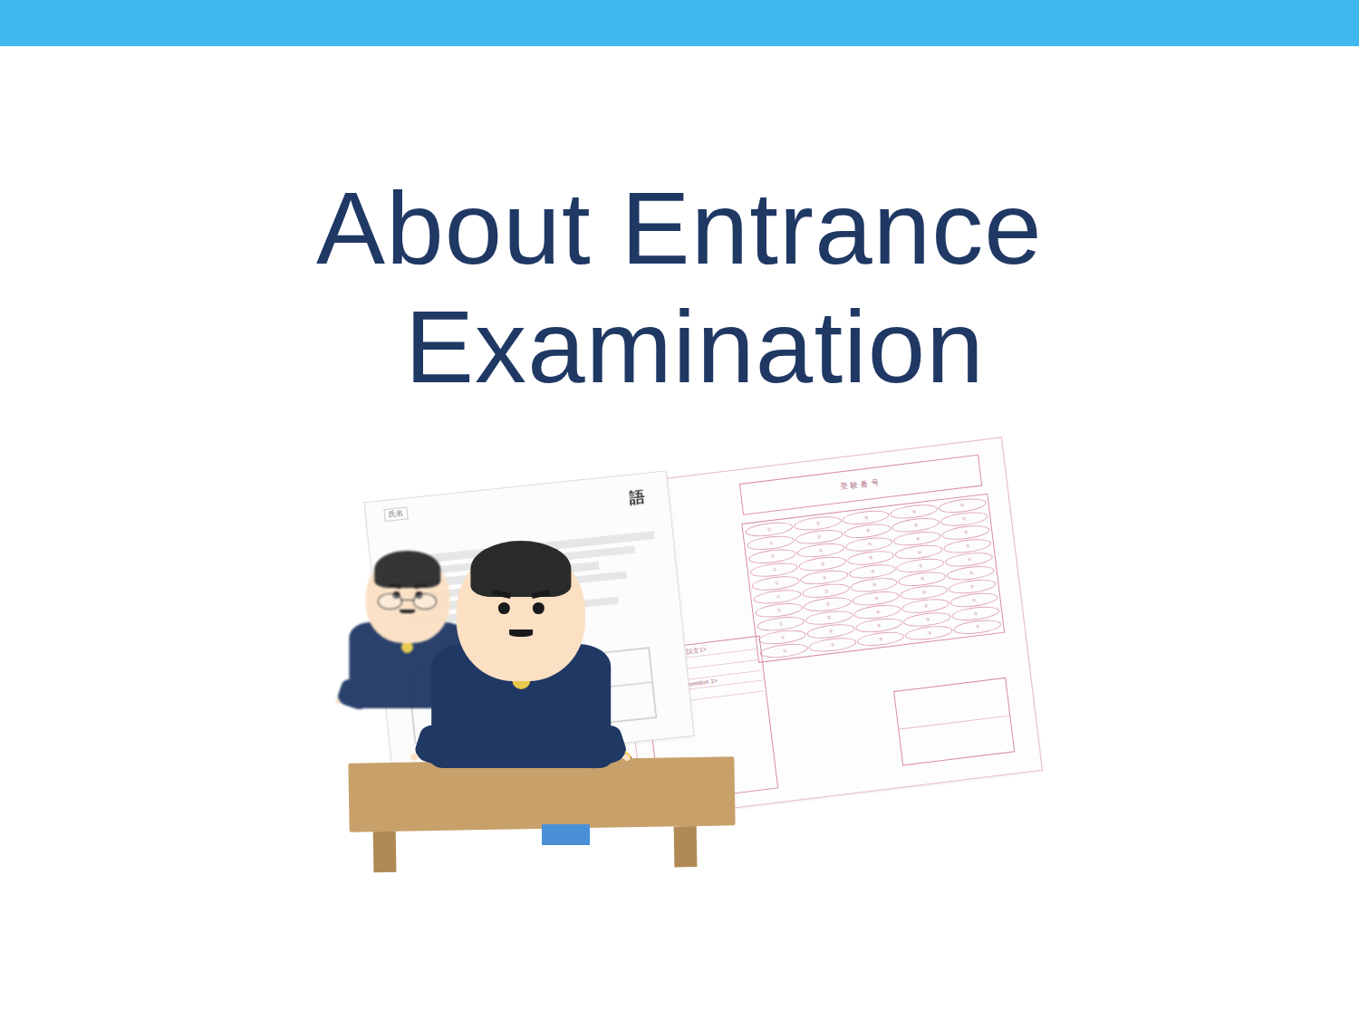About Entrance Examination
受験番号
①
②
③
④
⑤
①
②
③
④
⑤
①
②
③
④
⑤
①
②
③
④
⑤
①
②
③
④
⑤
①
②
③
④
⑤
①
②
③
④
⑤
①
②
③
④
⑤
①
②
③
④
⑤
①
②
③
④
⑤
【問題A】 <対話文1>
<対話文2>
<対話文3>
【問題B】 <Question 1>
<Question 2>
氏名
語
良い例
悪い例
✓
✗